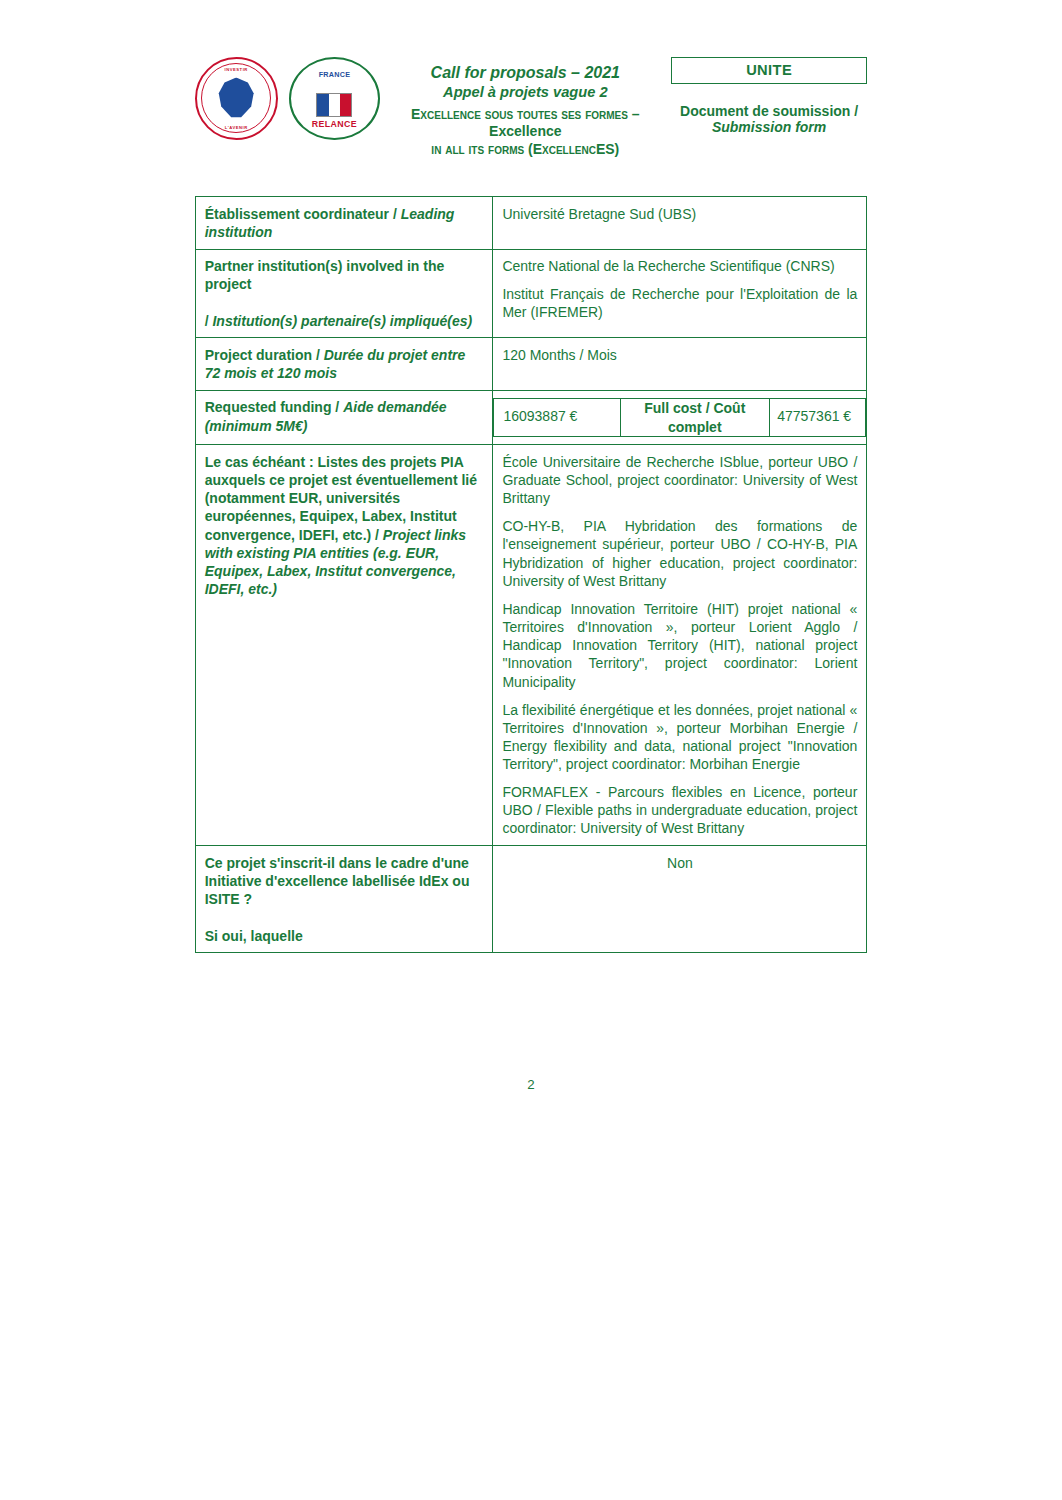Investir
L'avenir
FRANCE
RELANCE
Call for proposals – 2021
Appel à projets vague 2
Excellence sous toutes ses formes – Excellence
in all its forms (ExcellencES)
UNITE
Document de soumission / Submission form
| Établissement coordinateur / Leading institution | Université Bretagne Sud (UBS) |
| Partner institution(s) involved in the project / Institution(s) partenaire(s) impliqué(es) | Centre National de la Recherche Scientifique (CNRS) Institut Français de Recherche pour l'Exploitation de la Mer (IFREMER) |
| Project duration / Durée du projet entre 72 mois et 120 mois | 120 Months / Mois |
| Requested funding / Aide demandée (minimum 5M€) | / 16093887 € / Full cost / Coût complet / 47757361 € / |
| Le cas échéant : Listes des projets PIA auxquels ce projet est éventuellement lié (notamment EUR, universités européennes, Equipex, Labex, Institut convergence, IDEFI, etc.) / Project links with existing PIA entities (e.g. EUR, Equipex, Labex, Institut convergence, IDEFI, etc.) | École Universitaire de Recherche ISblue, porteur UBO / Graduate School, project coordinator: University of West Brittany CO-HY-B, PIA Hybridation des formations de l'enseignement supérieur, porteur UBO / CO-HY-B, PIA Hybridization of higher education, project coordinator: University of West Brittany Handicap Innovation Territoire (HIT) projet national « Territoires d'Innovation », porteur Lorient Agglo / Handicap Innovation Territory (HIT), national project "Innovation Territory", project coordinator: Lorient Municipality La flexibilité énergétique et les données, projet national « Territoires d'Innovation », porteur Morbihan Energie / Energy flexibility and data, national project "Innovation Territory", project coordinator: Morbihan Energie FORMAFLEX - Parcours flexibles en Licence, porteur UBO / Flexible paths in undergraduate education, project coordinator: University of West Brittany |
| Ce projet s'inscrit-il dans le cadre d'une Initiative d'excellence labellisée IdEx ou ISITE ? Si oui, laquelle | Non |
2